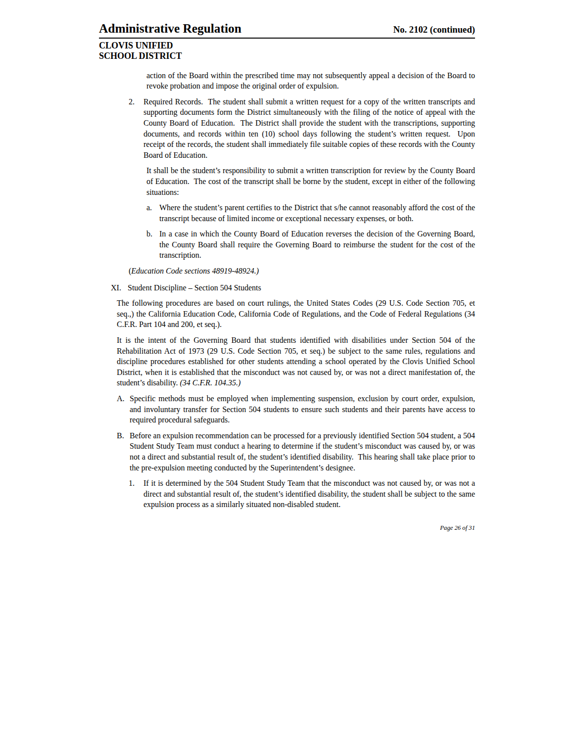Administrative Regulation
No. 2102 (continued)
CLOVIS UNIFIED
SCHOOL DISTRICT
action of the Board within the prescribed time may not subsequently appeal a decision of the Board to revoke probation and impose the original order of expulsion.
2.
Required Records. The student shall submit a written request for a copy of the written transcripts and supporting documents form the District simultaneously with the filing of the notice of appeal with the County Board of Education. The District shall provide the student with the transcriptions, supporting documents, and records within ten (10) school days following the student’s written request. Upon receipt of the records, the student shall immediately file suitable copies of these records with the County Board of Education.
It shall be the student’s responsibility to submit a written transcription for review by the County Board of Education. The cost of the transcript shall be borne by the student, except in either of the following situations:
a.
Where the student’s parent certifies to the District that s/he cannot reasonably afford the cost of the transcript because of limited income or exceptional necessary expenses, or both.
b.
In a case in which the County Board of Education reverses the decision of the Governing Board, the County Board shall require the Governing Board to reimburse the student for the cost of the transcription.
(Education Code sections 48919-48924.)
XI.
Student Discipline – Section 504 Students
The following procedures are based on court rulings, the United States Codes (29 U.S. Code Section 705, et seq.,) the California Education Code, California Code of Regulations, and the Code of Federal Regulations (34 C.F.R. Part 104 and 200, et seq.).
It is the intent of the Governing Board that students identified with disabilities under Section 504 of the Rehabilitation Act of 1973 (29 U.S. Code Section 705, et seq.) be subject to the same rules, regulations and discipline procedures established for other students attending a school operated by the Clovis Unified School District, when it is established that the misconduct was not caused by, or was not a direct manifestation of, the student’s disability. (34 C.F.R. 104.35.)
A.
Specific methods must be employed when implementing suspension, exclusion by court order, expulsion, and involuntary transfer for Section 504 students to ensure such students and their parents have access to required procedural safeguards.
B.
Before an expulsion recommendation can be processed for a previously identified Section 504 student, a 504 Student Study Team must conduct a hearing to determine if the student’s misconduct was caused by, or was not a direct and substantial result of, the student’s identified disability. This hearing shall take place prior to the pre-expulsion meeting conducted by the Superintendent’s designee.
1.
If it is determined by the 504 Student Study Team that the misconduct was not caused by, or was not a direct and substantial result of, the student’s identified disability, the student shall be subject to the same expulsion process as a similarly situated non-disabled student.
Page 26 of 31